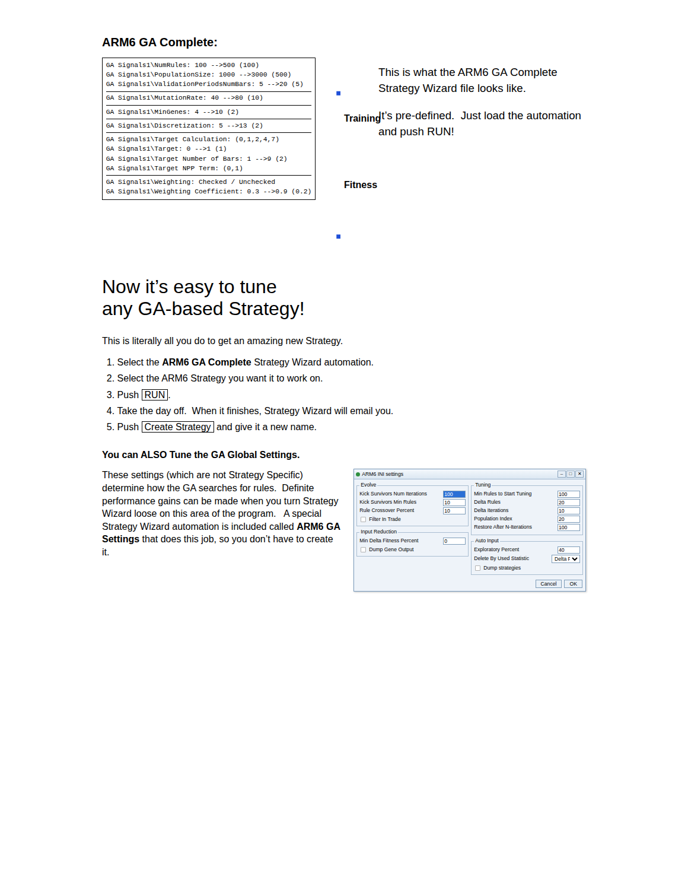ARM6 GA Complete:
GA Signals1\NumRules: 100 -->500 (100)
GA Signals1\PopulationSize: 1000 -->3000 (500)
GA Signals1\ValidationPeriodsNumBars: 5 -->20 (5)
GA Signals1\MutationRate: 40 -->80 (10)
GA Signals1\MinGenes: 4 -->10 (2)
GA Signals1\Discretization: 5 -->13 (2)
GA Signals1\Target Calculation: (0,1,2,4,7)
GA Signals1\Target: 0 -->1 (1)
GA Signals1\Target Number of Bars: 1 -->9 (2)
GA Signals1\Target NPP Term: (0,1)
GA Signals1\Weighting: Checked / Unchecked
GA Signals1\Weighting Coefficient: 0.3 -->0.9 (0.2)
}
Training
Fitness
This is what the ARM6 GA Complete Strategy Wizard file looks like.
It’s pre-defined. Just load the automation and push RUN!
Now it’s easy to tune
any GA-based Strategy!
This is literally all you do to get an amazing new Strategy.
Select the ARM6 GA Complete Strategy Wizard automation.
Select the ARM6 Strategy you want it to work on.
Push RUN.
Take the day off. When it finishes, Strategy Wizard will email you.
Push Create Strategy and give it a new name.
You can ALSO Tune the GA Global Settings.
These settings (which are not Strategy Specific) determine how the GA searches for rules. Definite performance gains can be made when you turn Strategy Wizard loose on this area of the program. A special Strategy Wizard automation is included called ARM6 GA Settings that does this job, so you don’t have to create it.
ARM6 INI settings
–□✕
Evolve
Kick Survivors Num Iterations
Kick Survivors Min Rules
Rule Crossover Percent
Filter In Trade
Input Reduction
Min Delta Fitness Percent
Dump Gene Output
Tuning
Min Rules to Start Tuning
Delta Rules
Delta Iterations
Population Index
Restore After N-Iterations
Auto Input
Exploratory Percent
Delete By Used Statistic Delta Fitness
Dump strategies
Cancel OK